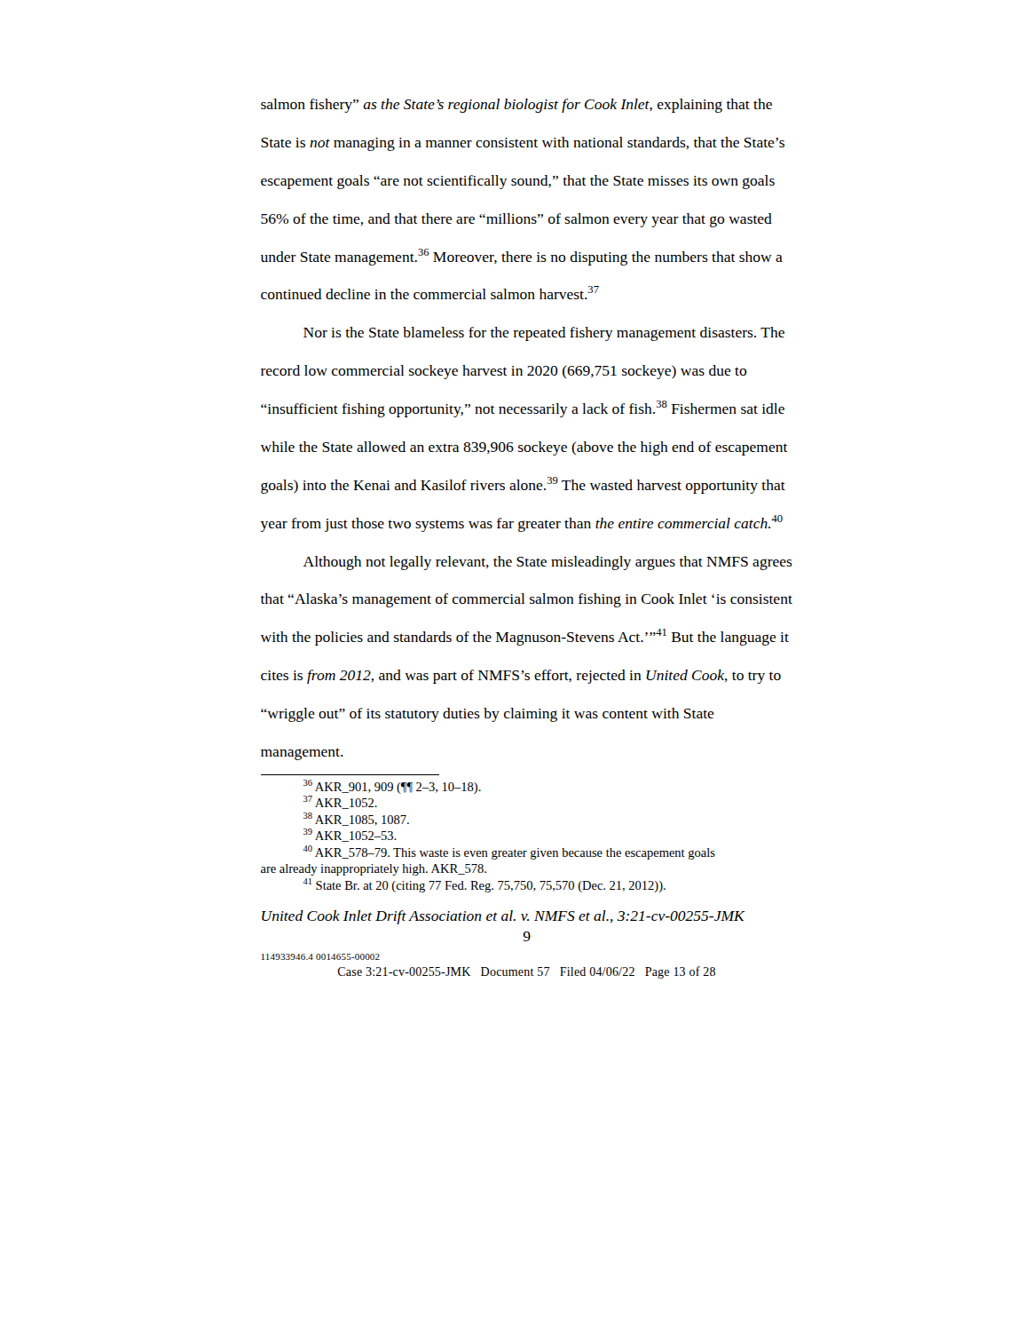salmon fishery” as the State’s regional biologist for Cook Inlet, explaining that the State is not managing in a manner consistent with national standards, that the State’s escapement goals “are not scientifically sound,” that the State misses its own goals 56% of the time, and that there are “millions” of salmon every year that go wasted under State management.36 Moreover, there is no disputing the numbers that show a continued decline in the commercial salmon harvest.37
Nor is the State blameless for the repeated fishery management disasters. The record low commercial sockeye harvest in 2020 (669,751 sockeye) was due to “insufficient fishing opportunity,” not necessarily a lack of fish.38 Fishermen sat idle while the State allowed an extra 839,906 sockeye (above the high end of escapement goals) into the Kenai and Kasilof rivers alone.39 The wasted harvest opportunity that year from just those two systems was far greater than the entire commercial catch.40
Although not legally relevant, the State misleadingly argues that NMFS agrees that “Alaska’s management of commercial salmon fishing in Cook Inlet ‘is consistent with the policies and standards of the Magnuson-Stevens Act.’”41 But the language it cites is from 2012, and was part of NMFS’s effort, rejected in United Cook, to try to “wriggle out” of its statutory duties by claiming it was content with State management.
36 AKR_901, 909 (¶¶ 2–3, 10–18).
37 AKR_1052.
38 AKR_1085, 1087.
39 AKR_1052–53.
40 AKR_578–79. This waste is even greater given because the escapement goals
are already inappropriately high. AKR_578.
41 State Br. at 20 (citing 77 Fed. Reg. 75,750, 75,570 (Dec. 21, 2012)).
United Cook Inlet Drift Association et al. v. NMFS et al., 3:21-cv-00255-JMK
9
114933946.4 0014655-00002 Case 3:21-cv-00255-JMK Document 57 Filed 04/06/22 Page 13 of 28